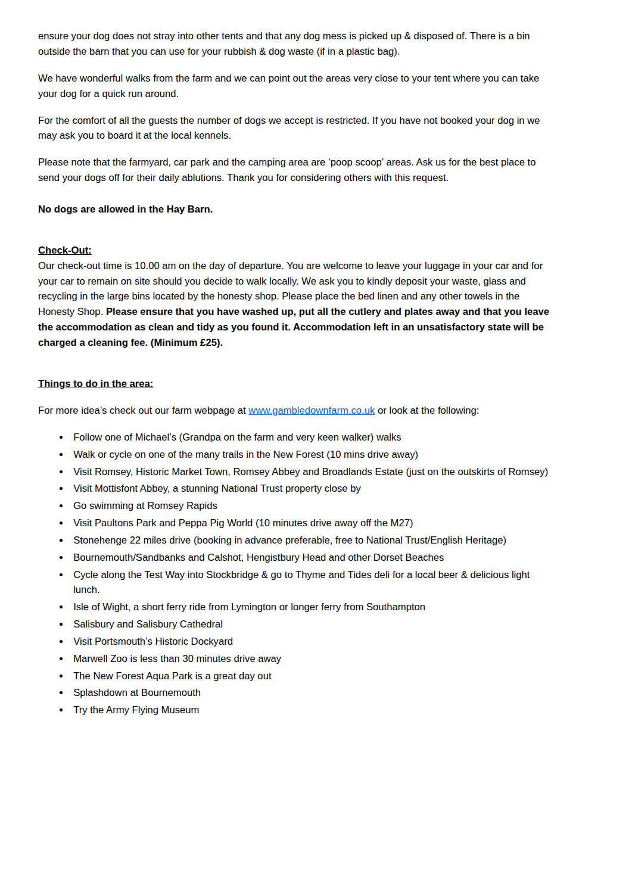ensure your dog does not stray into other tents and that any dog mess is picked up & disposed of. There is a bin outside the barn that you can use for your rubbish & dog waste (if in a plastic bag).
We have wonderful walks from the farm and we can point out the areas very close to your tent where you can take your dog for a quick run around.
For the comfort of all the guests the number of dogs we accept is restricted. If you have not booked your dog in we may ask you to board it at the local kennels.
Please note that the farmyard, car park and the camping area are ‘poop scoop’ areas. Ask us for the best place to send your dogs off for their daily ablutions. Thank you for considering others with this request.
No dogs are allowed in the Hay Barn.
Check-Out:
Our check-out time is 10.00 am on the day of departure. You are welcome to leave your luggage in your car and for your car to remain on site should you decide to walk locally. We ask you to kindly deposit your waste, glass and recycling in the large bins located by the honesty shop. Please place the bed linen and any other towels in the Honesty Shop. Please ensure that you have washed up, put all the cutlery and plates away and that you leave the accommodation as clean and tidy as you found it. Accommodation left in an unsatisfactory state will be charged a cleaning fee. (Minimum £25).
Things to do in the area:
For more idea’s check out our farm webpage at www.gambledownfarm.co.uk or look at the following:
Follow one of Michael’s (Grandpa on the farm and very keen walker) walks
Walk or cycle on one of the many trails in the New Forest (10 mins drive away)
Visit Romsey, Historic Market Town, Romsey Abbey and Broadlands Estate (just on the outskirts of Romsey)
Visit Mottisfont Abbey, a stunning National Trust property close by
Go swimming at Romsey Rapids
Visit Paultons Park and Peppa Pig World (10 minutes drive away off the M27)
Stonehenge 22 miles drive (booking in advance preferable, free to National Trust/English Heritage)
Bournemouth/Sandbanks and Calshot, Hengistbury Head and other Dorset Beaches
Cycle along the Test Way into Stockbridge & go to Thyme and Tides deli for a local beer & delicious light lunch.
Isle of Wight, a short ferry ride from Lymington or longer ferry from Southampton
Salisbury and Salisbury Cathedral
Visit Portsmouth’s Historic Dockyard
Marwell Zoo is less than 30 minutes drive away
The New Forest Aqua Park is a great day out
Splashdown at Bournemouth
Try the Army Flying Museum